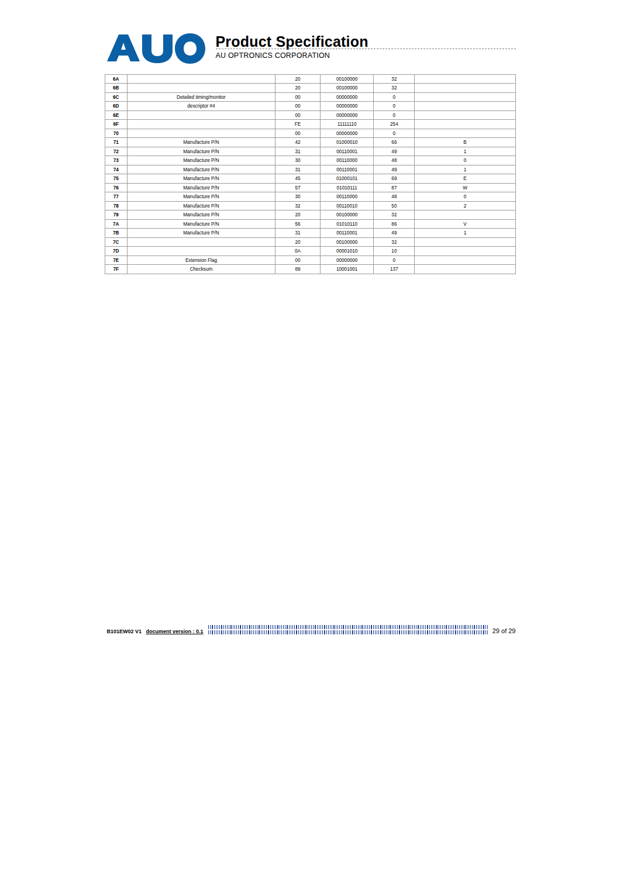Product Specification
AU OPTRONICS CORPORATION
| 6A | | 20 | 00100000 | 32 | |
| 6B | | 20 | 00100000 | 32 | |
| 6C | Detailed timing/monitor | 00 | 00000000 | 0 | |
| 6D | descriptor #4 | 00 | 00000000 | 0 | |
| 6E | | 00 | 00000000 | 0 | |
| 6F | | FE | 11111110 | 254 | |
| 70 | | 00 | 00000000 | 0 | |
| 71 | Manufacture P/N | 42 | 01000010 | 66 | B |
| 72 | Manufacture P/N | 31 | 00110001 | 49 | 1 |
| 73 | Manufacture P/N | 30 | 00110000 | 48 | 0 |
| 74 | Manufacture P/N | 31 | 00110001 | 49 | 1 |
| 75 | Manufacture P/N | 45 | 01000101 | 69 | E |
| 76 | Manufacture P/N | 57 | 01010111 | 87 | W |
| 77 | Manufacture P/N | 30 | 00110000 | 48 | 0 |
| 78 | Manufacture P/N | 32 | 00110010 | 50 | 2 |
| 79 | Manufacture P/N | 20 | 00100000 | 32 | |
| 7A | Manufacture P/N | 56 | 01010110 | 86 | V |
| 7B | Manufacture P/N | 31 | 00110001 | 49 | 1 |
| 7C | | 20 | 00100000 | 32 | |
| 7D | | 0A | 00001010 | 10 | |
| 7E | Extension Flag | 00 | 00000000 | 0 | |
| 7F | Checksum | 89 | 10001001 | 137 | |
B101EW02 V1 document version : 0.1
29 of 29